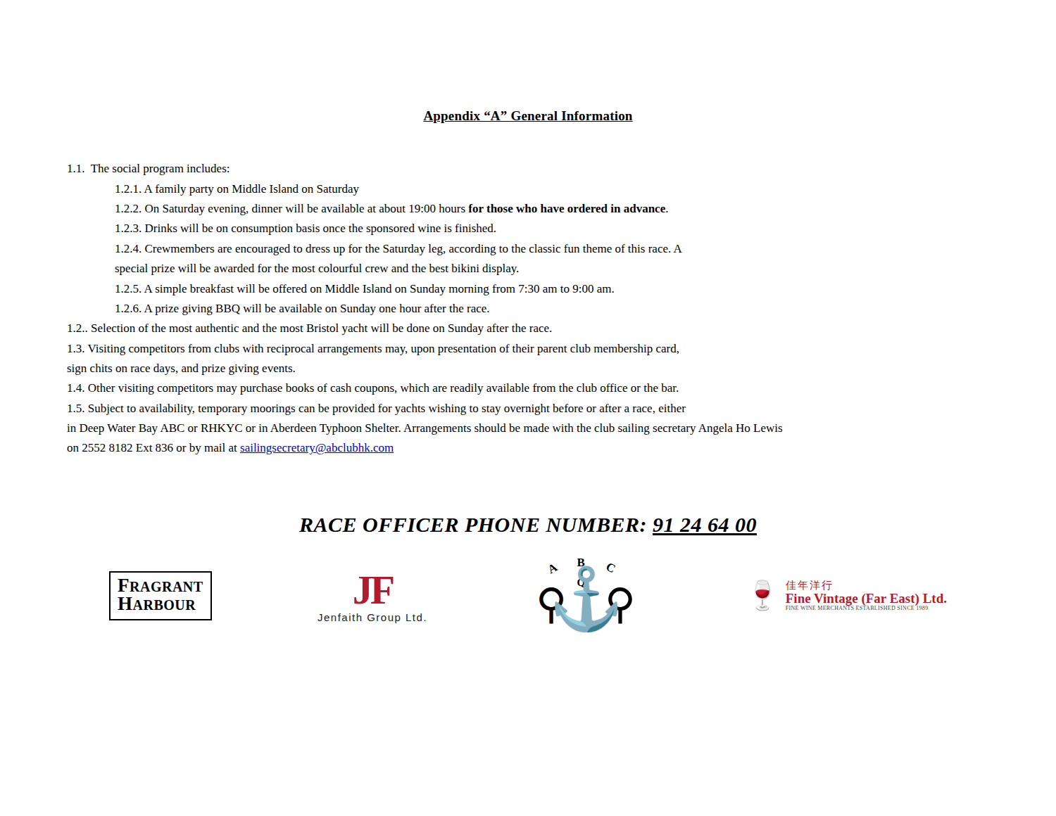Appendix “A” General Information
1.1. The social program includes:
1.2.1. A family party on Middle Island on Saturday
1.2.2. On Saturday evening, dinner will be available at about 19:00 hours for those who have ordered in advance.
1.2.3. Drinks will be on consumption basis once the sponsored wine is finished.
1.2.4. Crewmembers are encouraged to dress up for the Saturday leg, according to the classic fun theme of this race. A
special prize will be awarded for the most colourful crew and the best bikini display.
1.2.5. A simple breakfast will be offered on Middle Island on Sunday morning from 7:30 am to 9:00 am.
1.2.6. A prize giving BBQ will be available on Sunday one hour after the race.
1.2.. Selection of the most authentic and the most Bristol yacht will be done on Sunday after the race.
1.3. Visiting competitors from clubs with reciprocal arrangements may, upon presentation of their parent club membership card,
sign chits on race days, and prize giving events.
1.4. Other visiting competitors may purchase books of cash coupons, which are readily available from the club office or the bar.
1.5. Subject to availability, temporary moorings can be provided for yachts wishing to stay overnight before or after a race, either
in Deep Water Bay ABC or RHKYC or in Aberdeen Typhoon Shelter. Arrangements should be made with the club sailing secretary Angela Ho Lewis
on 2552 8182 Ext 836 or by mail at sailingsecretary@abclubhk.com
RACE OFFICER PHONE NUMBER: 91 24 64 00
FRAGRANT
HARBOUR
JF
Jenfaith Group Ltd.
A B C Q
⚲
⚲
⚓
🍷
佳年洋行
Fine Vintage (Far East) Ltd.
Fine Wine Merchants Established Since 1989